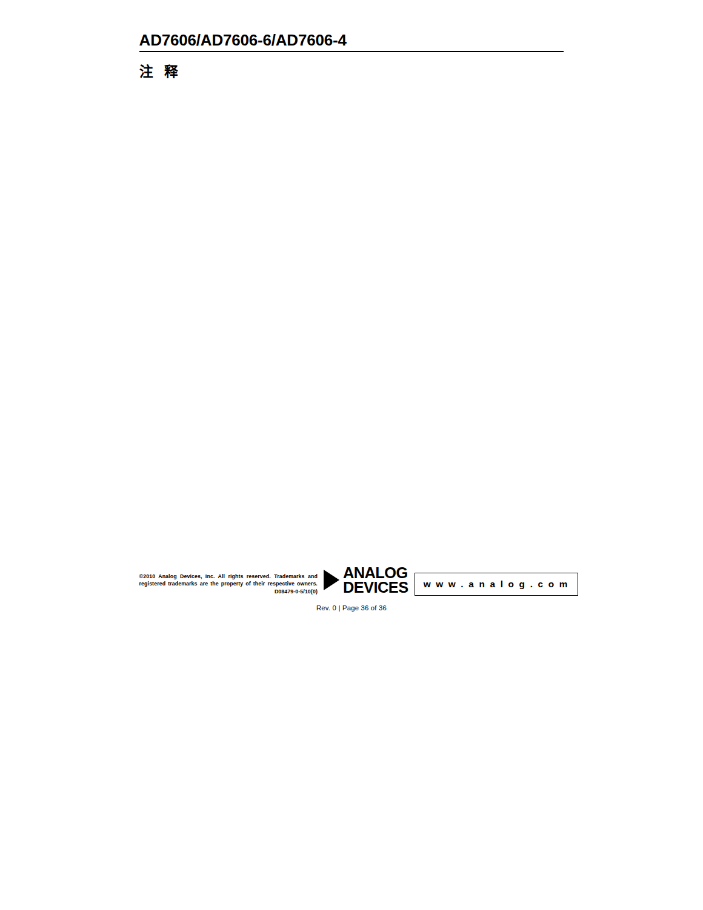AD7606/AD7606-6/AD7606-4
注 释
©2010 Analog Devices, Inc. All rights reserved. Trademarks and registered trademarks are the property of their respective owners. D08479-0-5/10(0)
ANALOG
DEVICES
w w w . a n a l o g . c o m
Rev. 0 | Page 36 of 36